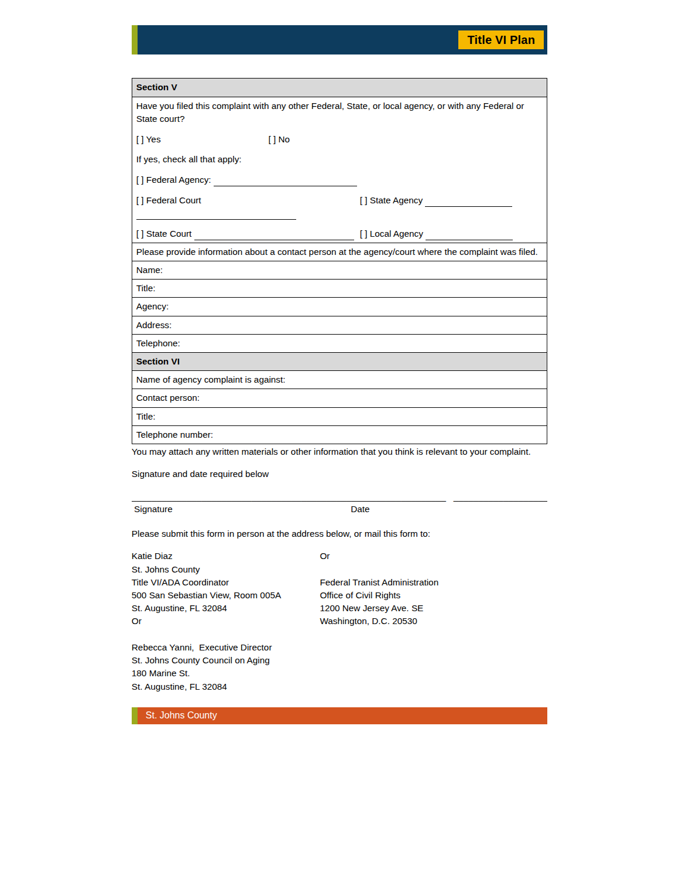Title VI Plan
| Section V |
| Have you filed this complaint with any other Federal, State, or local agency, or with any Federal or State court? [ ] Yes [ ] No If yes, check all that apply: [ ] Federal Agency: [ ] Federal Court [ ] State Agency [ ] State Court [ ] Local Agency |
| Please provide information about a contact person at the agency/court where the complaint was filed. |
| Name: |
| Title: |
| Agency: |
| Address: |
| Telephone: |
| Section VI |
| Name of agency complaint is against: |
| Contact person: |
| Title: |
| Telephone number: |
You may attach any written materials or other information that you think is relevant to your complaint.
Signature and date required below
_______________________________________________________________ _______________________
Signature
Date
Please submit this form in person at the address below, or mail this form to:
Katie Diaz
St. Johns County
Title VI/ADA Coordinator
500 San Sebastian View, Room 005A
St. Augustine, FL 32084
Or
Rebecca Yanni, Executive Director
St. Johns County Council on Aging
180 Marine St.
St. Augustine, FL 32084
Or
Federal Tranist Administration
Office of Civil Rights
1200 New Jersey Ave. SE
Washington, D.C. 20530
St. Johns County